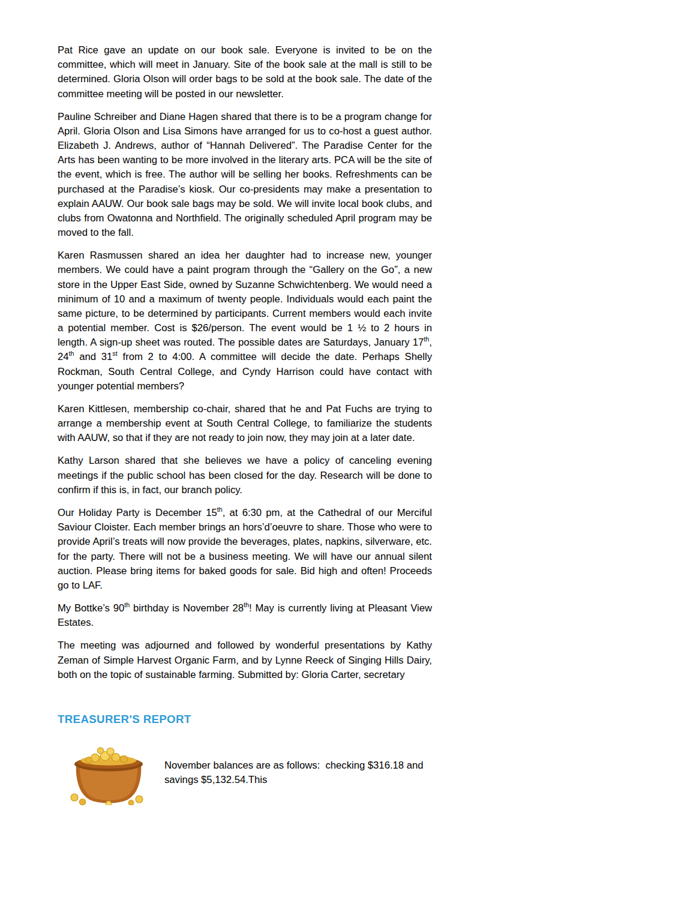Pat Rice gave an update on our book sale. Everyone is invited to be on the committee, which will meet in January. Site of the book sale at the mall is still to be determined. Gloria Olson will order bags to be sold at the book sale. The date of the committee meeting will be posted in our newsletter.
Pauline Schreiber and Diane Hagen shared that there is to be a program change for April. Gloria Olson and Lisa Simons have arranged for us to co-host a guest author. Elizabeth J. Andrews, author of “Hannah Delivered”. The Paradise Center for the Arts has been wanting to be more involved in the literary arts. PCA will be the site of the event, which is free. The author will be selling her books. Refreshments can be purchased at the Paradise’s kiosk. Our co-presidents may make a presentation to explain AAUW. Our book sale bags may be sold. We will invite local book clubs, and clubs from Owatonna and Northfield. The originally scheduled April program may be moved to the fall.
Karen Rasmussen shared an idea her daughter had to increase new, younger members. We could have a paint program through the “Gallery on the Go”, a new store in the Upper East Side, owned by Suzanne Schwichtenberg. We would need a minimum of 10 and a maximum of twenty people. Individuals would each paint the same picture, to be determined by participants. Current members would each invite a potential member. Cost is $26/person. The event would be 1 ½ to 2 hours in length. A sign-up sheet was routed. The possible dates are Saturdays, January 17th, 24th and 31st from 2 to 4:00. A committee will decide the date. Perhaps Shelly Rockman, South Central College, and Cyndy Harrison could have contact with younger potential members?
Karen Kittlesen, membership co-chair, shared that he and Pat Fuchs are trying to arrange a membership event at South Central College, to familiarize the students with AAUW, so that if they are not ready to join now, they may join at a later date.
Kathy Larson shared that she believes we have a policy of canceling evening meetings if the public school has been closed for the day. Research will be done to confirm if this is, in fact, our branch policy.
Our Holiday Party is December 15th, at 6:30 pm, at the Cathedral of our Merciful Saviour Cloister. Each member brings an hors’d’oeuvre to share. Those who were to provide April’s treats will now provide the beverages, plates, napkins, silverware, etc. for the party. There will not be a business meeting. We will have our annual silent auction. Please bring items for baked goods for sale. Bid high and often! Proceeds go to LAF.
My Bottke’s 90th birthday is November 28th! May is currently living at Pleasant View Estates.
The meeting was adjourned and followed by wonderful presentations by Kathy Zeman of Simple Harvest Organic Farm, and by Lynne Reeck of Singing Hills Dairy, both on the topic of sustainable farming. Submitted by: Gloria Carter, secretary
TREASURER'S REPORT
November balances are as follows: checking $316.18 and savings $5,132.54.This